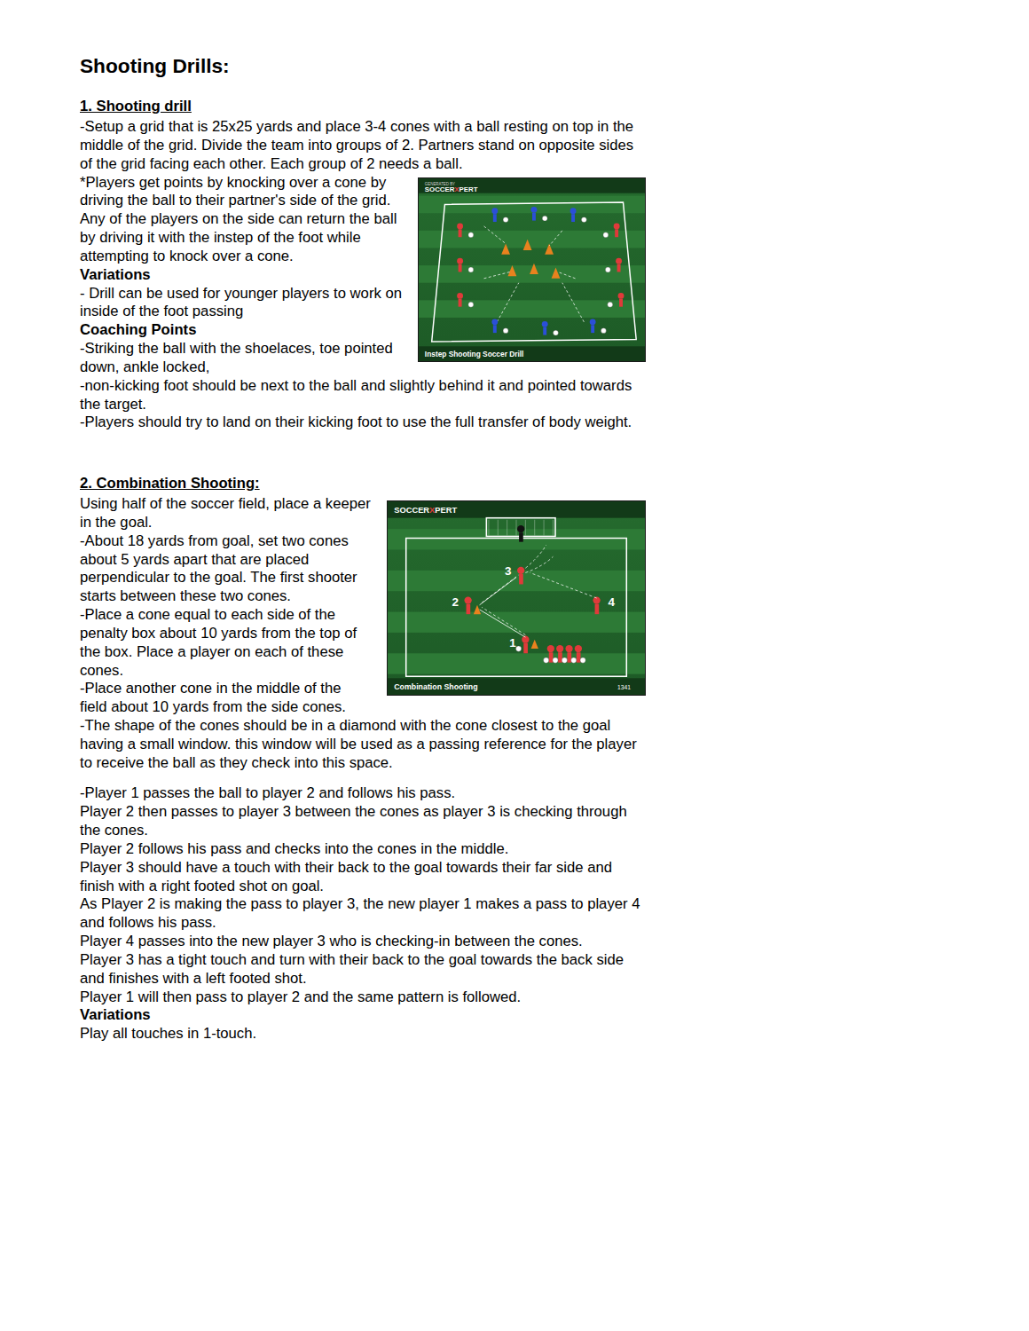Shooting Drills:
1. Shooting drill
-Setup a grid that is 25x25 yards and place 3-4 cones with a ball resting on top in the middle of the grid. Divide the team into groups of 2. Partners stand on opposite sides of the grid facing each other. Each group of 2 needs a ball.
*Players get points by knocking over a cone by driving the ball to their partner's side of the grid. Any of the players on the side can return the ball by driving it with the instep of the foot while attempting to knock over a cone.
Variations
- Drill can be used for younger players to work on inside of the foot passing
Coaching Points
-Striking the ball with the shoelaces, toe pointed down, ankle locked,
-non-kicking foot should be next to the ball and slightly behind it and pointed towards the target.
-Players should try to land on their kicking foot to use the full transfer of body weight.
2. Combination Shooting:
Using half of the soccer field, place a keeper in the goal.
-About 18 yards from goal, set two cones about 5 yards apart that are placed perpendicular to the goal. The first shooter starts between these two cones.
-Place a cone equal to each side of the penalty box about 10 yards from the top of the box. Place a player on each of these cones.
-Place another cone in the middle of the field about 10 yards from the side cones.
-The shape of the cones should be in a diamond with the cone closest to the goal having a small window. this window will be used as a passing reference for the player to receive the ball as they check into this space.
-Player 1 passes the ball to player 2 and follows his pass.
Player 2 then passes to player 3 between the cones as player 3 is checking through the cones.
Player 2 follows his pass and checks into the cones in the middle.
Player 3 should have a touch with their back to the goal towards their far side and finish with a right footed shot on goal.
As Player 2 is making the pass to player 3, the new player 1 makes a pass to player 4 and follows his pass.
Player 4 passes into the new player 3 who is checking-in between the cones.
Player 3 has a tight touch and turn with their back to the goal towards the back side and finishes with a left footed shot.
Player 1 will then pass to player 2 and the same pattern is followed.
Variations
Play all touches in 1-touch.